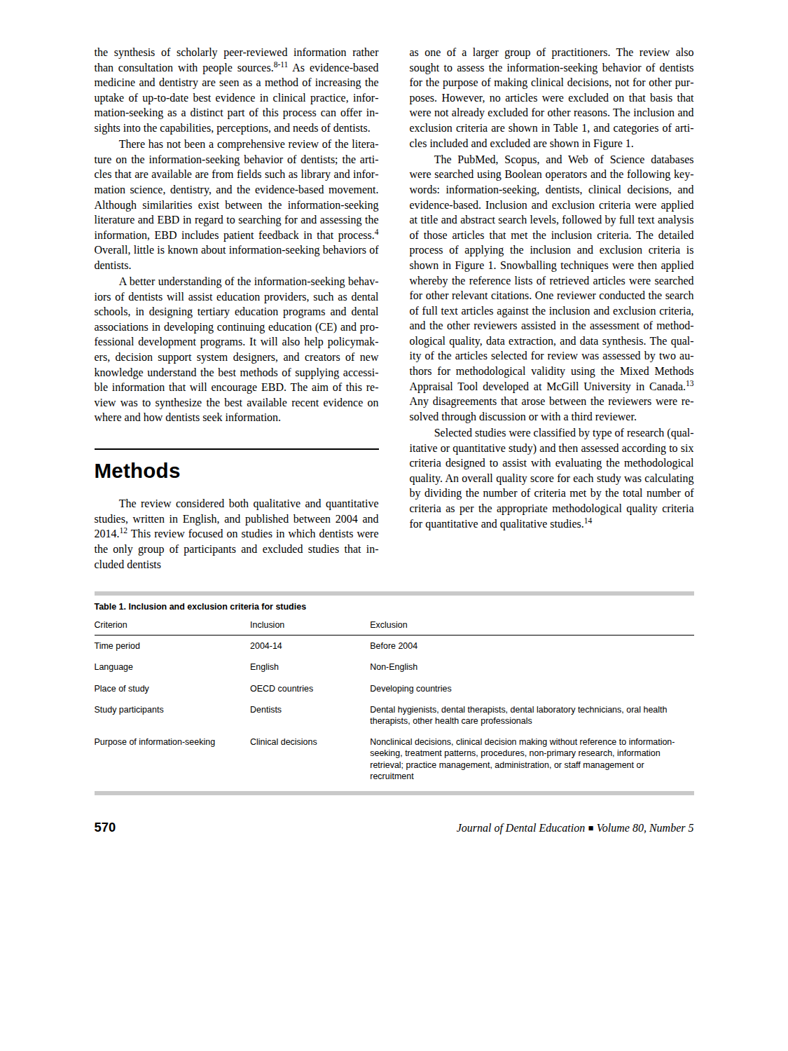the synthesis of scholarly peer-reviewed information rather than consultation with people sources.8-11 As evidence-based medicine and dentistry are seen as a method of increasing the uptake of up-to-date best evidence in clinical practice, information-seeking as a distinct part of this process can offer insights into the capabilities, perceptions, and needs of dentists.
There has not been a comprehensive review of the literature on the information-seeking behavior of dentists; the articles that are available are from fields such as library and information science, dentistry, and the evidence-based movement. Although similarities exist between the information-seeking literature and EBD in regard to searching for and assessing the information, EBD includes patient feedback in that process.4 Overall, little is known about information-seeking behaviors of dentists.
A better understanding of the information-seeking behaviors of dentists will assist education providers, such as dental schools, in designing tertiary education programs and dental associations in developing continuing education (CE) and professional development programs. It will also help policymakers, decision support system designers, and creators of new knowledge understand the best methods of supplying accessible information that will encourage EBD. The aim of this review was to synthesize the best available recent evidence on where and how dentists seek information.
Methods
The review considered both qualitative and quantitative studies, written in English, and published between 2004 and 2014.12 This review focused on studies in which dentists were the only group of participants and excluded studies that included dentists
as one of a larger group of practitioners. The review also sought to assess the information-seeking behavior of dentists for the purpose of making clinical decisions, not for other purposes. However, no articles were excluded on that basis that were not already excluded for other reasons. The inclusion and exclusion criteria are shown in Table 1, and categories of articles included and excluded are shown in Figure 1.
The PubMed, Scopus, and Web of Science databases were searched using Boolean operators and the following keywords: information-seeking, dentists, clinical decisions, and evidence-based. Inclusion and exclusion criteria were applied at title and abstract search levels, followed by full text analysis of those articles that met the inclusion criteria. The detailed process of applying the inclusion and exclusion criteria is shown in Figure 1. Snowballing techniques were then applied whereby the reference lists of retrieved articles were searched for other relevant citations. One reviewer conducted the search of full text articles against the inclusion and exclusion criteria, and the other reviewers assisted in the assessment of methodological quality, data extraction, and data synthesis. The quality of the articles selected for review was assessed by two authors for methodological validity using the Mixed Methods Appraisal Tool developed at McGill University in Canada.13 Any disagreements that arose between the reviewers were resolved through discussion or with a third reviewer.
Selected studies were classified by type of research (qualitative or quantitative study) and then assessed according to six criteria designed to assist with evaluating the methodological quality. An overall quality score for each study was calculating by dividing the number of criteria met by the total number of criteria as per the appropriate methodological quality criteria for quantitative and qualitative studies.14
Table 1. Inclusion and exclusion criteria for studies
| Criterion | Inclusion | Exclusion |
| --- | --- | --- |
| Time period | 2004-14 | Before 2004 |
| Language | English | Non-English |
| Place of study | OECD countries | Developing countries |
| Study participants | Dentists | Dental hygienists, dental therapists, dental laboratory technicians, oral health therapists, other health care professionals |
| Purpose of information-seeking | Clinical decisions | Nonclinical decisions, clinical decision making without reference to information-seeking, treatment patterns, procedures, non-primary research, information retrieval; practice management, administration, or staff management or recruitment |
570
Journal of Dental Education■Volume 80, Number 5